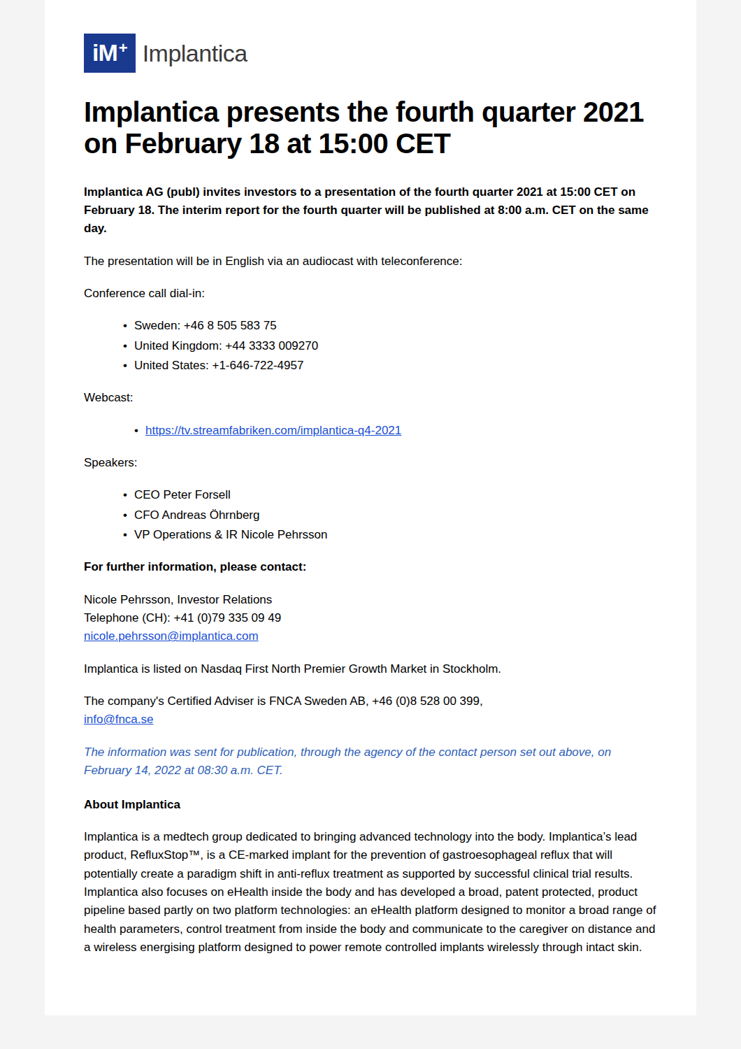iM+ Implantica
Implantica presents the fourth quarter 2021 on February 18 at 15:00 CET
Implantica AG (publ) invites investors to a presentation of the fourth quarter 2021 at 15:00 CET on February 18. The interim report for the fourth quarter will be published at 8:00 a.m. CET on the same day.
The presentation will be in English via an audiocast with teleconference:
Conference call dial-in:
Sweden: +46 8 505 583 75
United Kingdom: +44 3333 009270
United States: +1-646-722-4957
Webcast:
https://tv.streamfabriken.com/implantica-q4-2021
Speakers:
CEO Peter Forsell
CFO Andreas Öhrnberg
VP Operations & IR Nicole Pehrsson
For further information, please contact:
Nicole Pehrsson, Investor Relations
Telephone (CH): +41 (0)79 335 09 49
nicole.pehrsson@implantica.com
Implantica is listed on Nasdaq First North Premier Growth Market in Stockholm.
The company's Certified Adviser is FNCA Sweden AB, +46 (0)8 528 00 399,
info@fnca.se
The information was sent for publication, through the agency of the contact person set out above, on February 14, 2022 at 08:30 a.m. CET.
About Implantica
Implantica is a medtech group dedicated to bringing advanced technology into the body. Implantica’s lead product, RefluxStop™, is a CE-marked implant for the prevention of gastroesophageal reflux that will potentially create a paradigm shift in anti-reflux treatment as supported by successful clinical trial results. Implantica also focuses on eHealth inside the body and has developed a broad, patent protected, product pipeline based partly on two platform technologies: an eHealth platform designed to monitor a broad range of health parameters, control treatment from inside the body and communicate to the caregiver on distance and a wireless energising platform designed to power remote controlled implants wirelessly through intact skin.